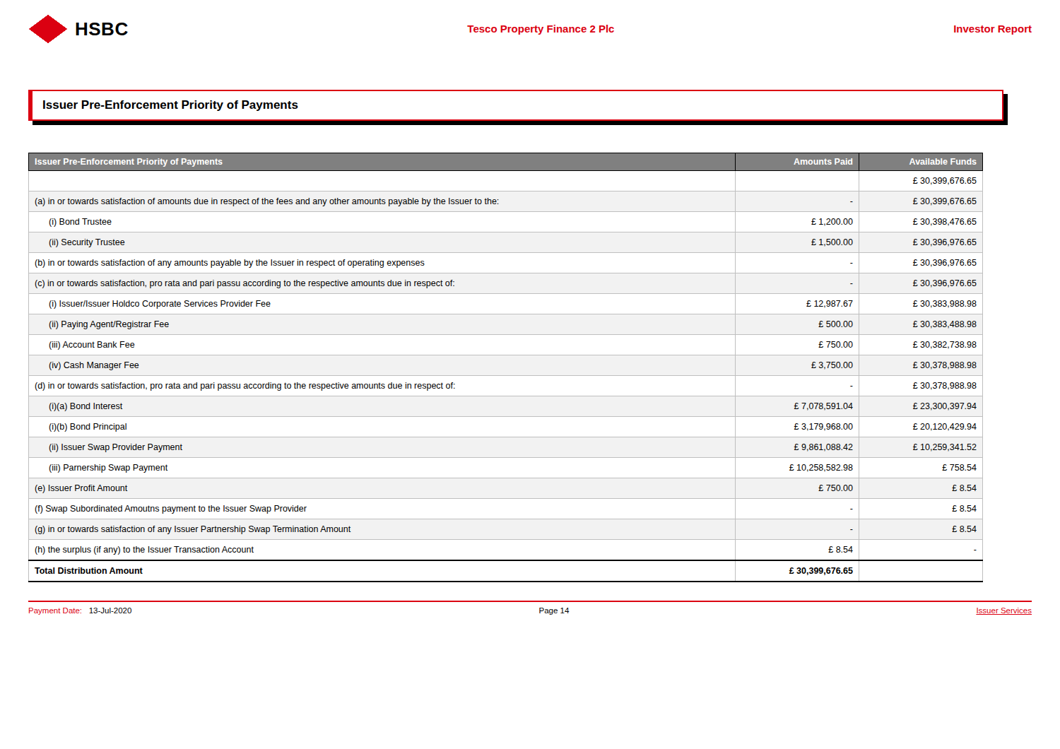HSBC
Tesco Property Finance 2 Plc
Investor Report
Issuer Pre-Enforcement Priority of Payments
| Issuer Pre-Enforcement Priority of Payments | Amounts Paid | Available Funds |
| --- | --- | --- |
| | | £ 30,399,676.65 |
| (a) in or towards satisfaction of amounts due in respect of the fees and any other amounts payable by the Issuer to the: | - | £ 30,399,676.65 |
| (i) Bond Trustee | £ 1,200.00 | £ 30,398,476.65 |
| (ii) Security Trustee | £ 1,500.00 | £ 30,396,976.65 |
| (b) in or towards satisfaction of any amounts payable by the Issuer in respect of operating expenses | - | £ 30,396,976.65 |
| (c) in or towards satisfaction, pro rata and pari passu according to the respective amounts due in respect of: | - | £ 30,396,976.65 |
| (i) Issuer/Issuer Holdco Corporate Services Provider Fee | £ 12,987.67 | £ 30,383,988.98 |
| (ii) Paying Agent/Registrar Fee | £ 500.00 | £ 30,383,488.98 |
| (iii) Account Bank Fee | £ 750.00 | £ 30,382,738.98 |
| (iv) Cash Manager Fee | £ 3,750.00 | £ 30,378,988.98 |
| (d) in or towards satisfaction, pro rata and pari passu according to the respective amounts due in respect of: | - | £ 30,378,988.98 |
| (i)(a) Bond Interest | £ 7,078,591.04 | £ 23,300,397.94 |
| (i)(b) Bond Principal | £ 3,179,968.00 | £ 20,120,429.94 |
| (ii) Issuer Swap Provider Payment | £ 9,861,088.42 | £ 10,259,341.52 |
| (iii) Parnership Swap Payment | £ 10,258,582.98 | £ 758.54 |
| (e) Issuer Profit Amount | £ 750.00 | £ 8.54 |
| (f) Swap Subordinated Amoutns payment to the Issuer Swap Provider | - | £ 8.54 |
| (g) in or towards satisfaction of any Issuer Partnership Swap Termination Amount | - | £ 8.54 |
| (h) the surplus (if any) to the Issuer Transaction Account | £ 8.54 | - |
| Total Distribution Amount | £ 30,399,676.65 | |
Payment Date: 13-Jul-2020
Page 14
Issuer Services